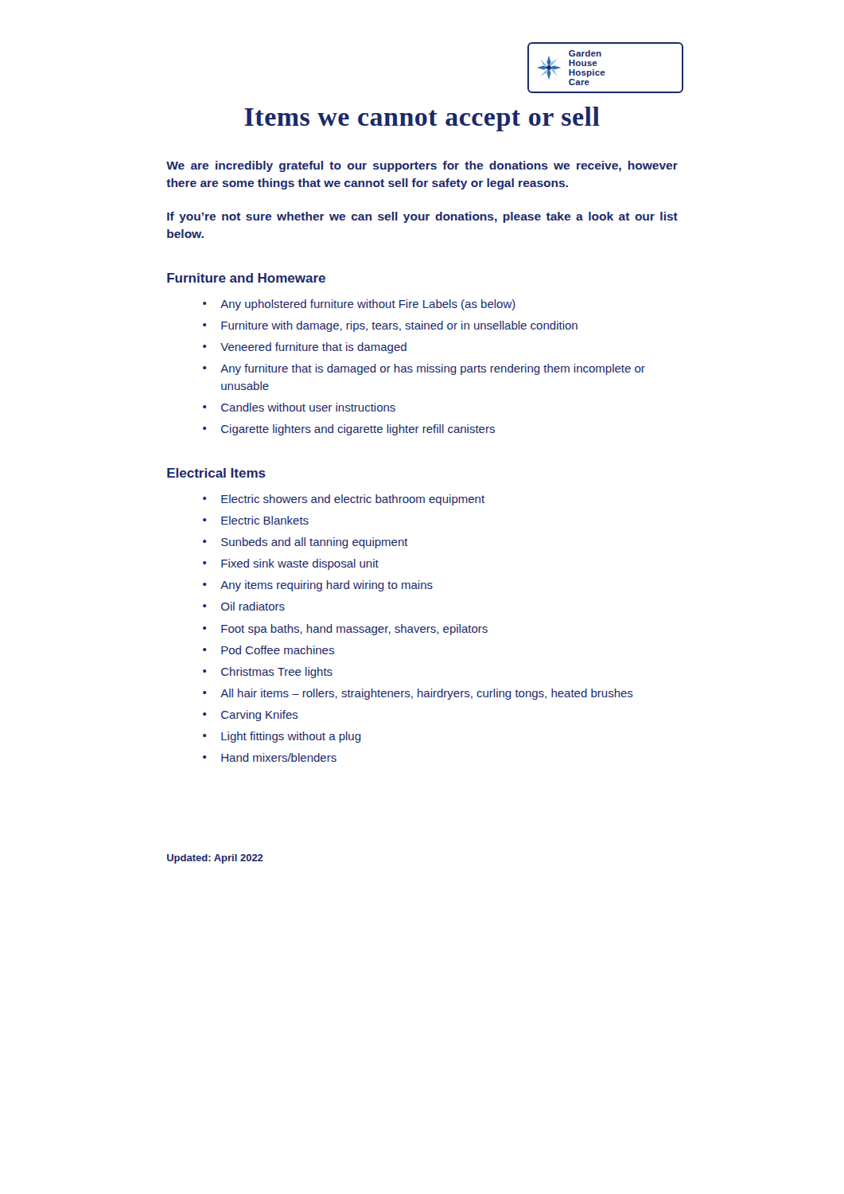Garden
House
Hospice
Care
Items we cannot accept or sell
We are incredibly grateful to our supporters for the donations we receive, however there are some things that we cannot sell for safety or legal reasons.
If you’re not sure whether we can sell your donations, please take a look at our list below.
Furniture and Homeware
Any upholstered furniture without Fire Labels (as below)
Furniture with damage, rips, tears, stained or in unsellable condition
Veneered furniture that is damaged
Any furniture that is damaged or has missing parts rendering them incomplete or unusable
Candles without user instructions
Cigarette lighters and cigarette lighter refill canisters
Electrical Items
Electric showers and electric bathroom equipment
Electric Blankets
Sunbeds and all tanning equipment
Fixed sink waste disposal unit
Any items requiring hard wiring to mains
Oil radiators
Foot spa baths, hand massager, shavers, epilators
Pod Coffee machines
Christmas Tree lights
All hair items – rollers, straighteners, hairdryers, curling tongs, heated brushes
Carving Knifes
Light fittings without a plug
Hand mixers/blenders
Updated: April 2022